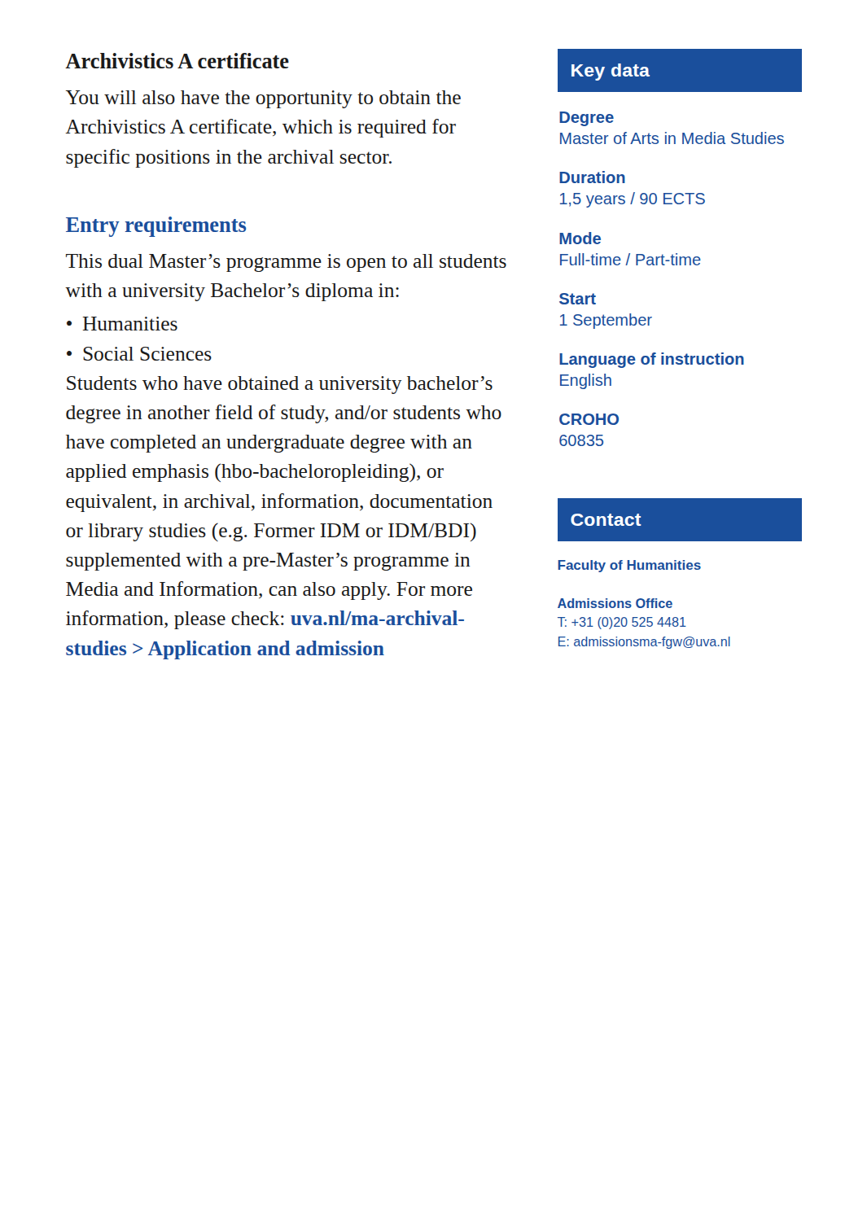Archivistics A certificate
You will also have the opportunity to obtain the Archivistics A certificate, which is required for specific positions in the archival sector.
Entry requirements
This dual Master’s programme is open to all students with a university Bachelor’s diploma in:
Humanities
Social Sciences
Students who have obtained a university bachelor’s degree in another field of study, and/or students who have completed an undergraduate degree with an applied emphasis (hbo-bacheloropleiding), or equivalent, in archival, information, documentation or library studies (e.g. Former IDM or IDM/BDI) supplemented with a pre-Master’s programme in Media and Information, can also apply. For more information, please check: uva.nl/ma-archival-studies > Application and admission
Key data
Degree
Master of Arts in Media Studies
Duration
1,5 years / 90 ECTS
Mode
Full-time / Part-time
Start
1 September
Language of instruction
English
CROHO
60835
Contact
Faculty of Humanities
Admissions Office
T: +31 (0)20 525 4481
E: admissionsma-fgw@uva.nl